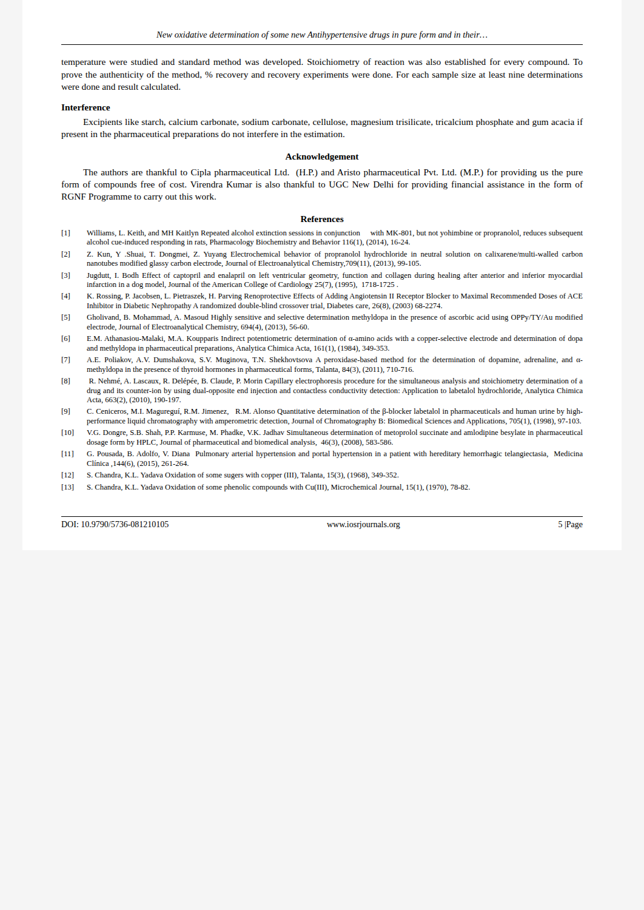New oxidative determination of some new Antihypertensive drugs in pure form and in their…
temperature were studied and standard method was developed. Stoichiometry of reaction was also established for every compound. To prove the authenticity of the method, % recovery and recovery experiments were done. For each sample size at least nine determinations were done and result calculated.
Interference
Excipients like starch, calcium carbonate, sodium carbonate, cellulose, magnesium trisilicate, tricalcium phosphate and gum acacia if present in the pharmaceutical preparations do not interfere in the estimation.
Acknowledgement
The authors are thankful to Cipla pharmaceutical Ltd. (H.P.) and Aristo pharmaceutical Pvt. Ltd. (M.P.) for providing us the pure form of compounds free of cost. Virendra Kumar is also thankful to UGC New Delhi for providing financial assistance in the form of RGNF Programme to carry out this work.
References
[1] Williams, L. Keith, and MH Kaitlyn Repeated alcohol extinction sessions in conjunction with MK-801, but not yohimbine or propranolol, reduces subsequent alcohol cue-induced responding in rats, Pharmacology Biochemistry and Behavior 116(1), (2014), 16-24.
[2] Z. Kun, Y .Shuai, T. Dongmei, Z. Yuyang Electrochemical behavior of propranolol hydrochloride in neutral solution on calixarene/multi-walled carbon nanotubes modified glassy carbon electrode, Journal of Electroanalytical Chemistry,709(11), (2013), 99-105.
[3] Jugdutt, I. Bodh Effect of captopril and enalapril on left ventricular geometry, function and collagen during healing after anterior and inferior myocardial infarction in a dog model, Journal of the American College of Cardiology 25(7), (1995), 1718-1725 .
[4] K. Rossing, P. Jacobsen, L. Pietraszek, H. Parving Renoprotective Effects of Adding Angiotensin II Receptor Blocker to Maximal Recommended Doses of ACE Inhibitor in Diabetic Nephropathy A randomized double-blind crossover trial, Diabetes care, 26(8), (2003) 68-2274.
[5] Gholivand, B. Mohammad, A. Masoud Highly sensitive and selective determination methyldopa in the presence of ascorbic acid using OPPy/TY/Au modified electrode, Journal of Electroanalytical Chemistry, 694(4), (2013), 56-60.
[6] E.M. Athanasiou-Malaki, M.A. Koupparis Indirect potentiometric determination of α-amino acids with a copper-selective electrode and determination of dopa and methyldopa in pharmaceutical preparations, Analytica Chimica Acta, 161(1), (1984), 349-353.
[7] A.E. Poliakov, A.V. Dumshakova, S.V. Muginova, T.N. Shekhovtsova A peroxidase-based method for the determination of dopamine, adrenaline, and α-methyldopa in the presence of thyroid hormones in pharmaceutical forms, Talanta, 84(3), (2011), 710-716.
[8] R. Nehmé, A. Lascaux, R. Delépée, B. Claude, P. Morin Capillary electrophoresis procedure for the simultaneous analysis and stoichiometry determination of a drug and its counter-ion by using dual-opposite end injection and contactless conductivity detection: Application to labetalol hydrochloride, Analytica Chimica Acta, 663(2), (2010), 190-197.
[9] C. Ceniceros, M.I. Magureguí, R.M. Jimenez, R.M. Alonso Quantitative determination of the β-blocker labetalol in pharmaceuticals and human urine by high-performance liquid chromatography with amperometric detection, Journal of Chromatography B: Biomedical Sciences and Applications, 705(1), (1998), 97-103.
[10] V.G. Dongre, S.B. Shah, P.P. Karmuse, M. Phadke, V.K. Jadhav Simultaneous determination of metoprolol succinate and amlodipine besylate in pharmaceutical dosage form by HPLC, Journal of pharmaceutical and biomedical analysis, 46(3), (2008), 583-586.
[11] G. Pousada, B. Adolfo, V. Diana Pulmonary arterial hypertension and portal hypertension in a patient with hereditary hemorrhagic telangiectasia, Medicina Clínica ,144(6), (2015), 261-264.
[12] S. Chandra, K.L. Yadava Oxidation of some sugers with copper (III), Talanta, 15(3), (1968), 349-352.
[13] S. Chandra, K.L. Yadava Oxidation of some phenolic compounds with Cu(III), Microchemical Journal, 15(1), (1970), 78-82.
DOI: 10.9790/5736-081210105
www.iosrjournals.org
5 |Page